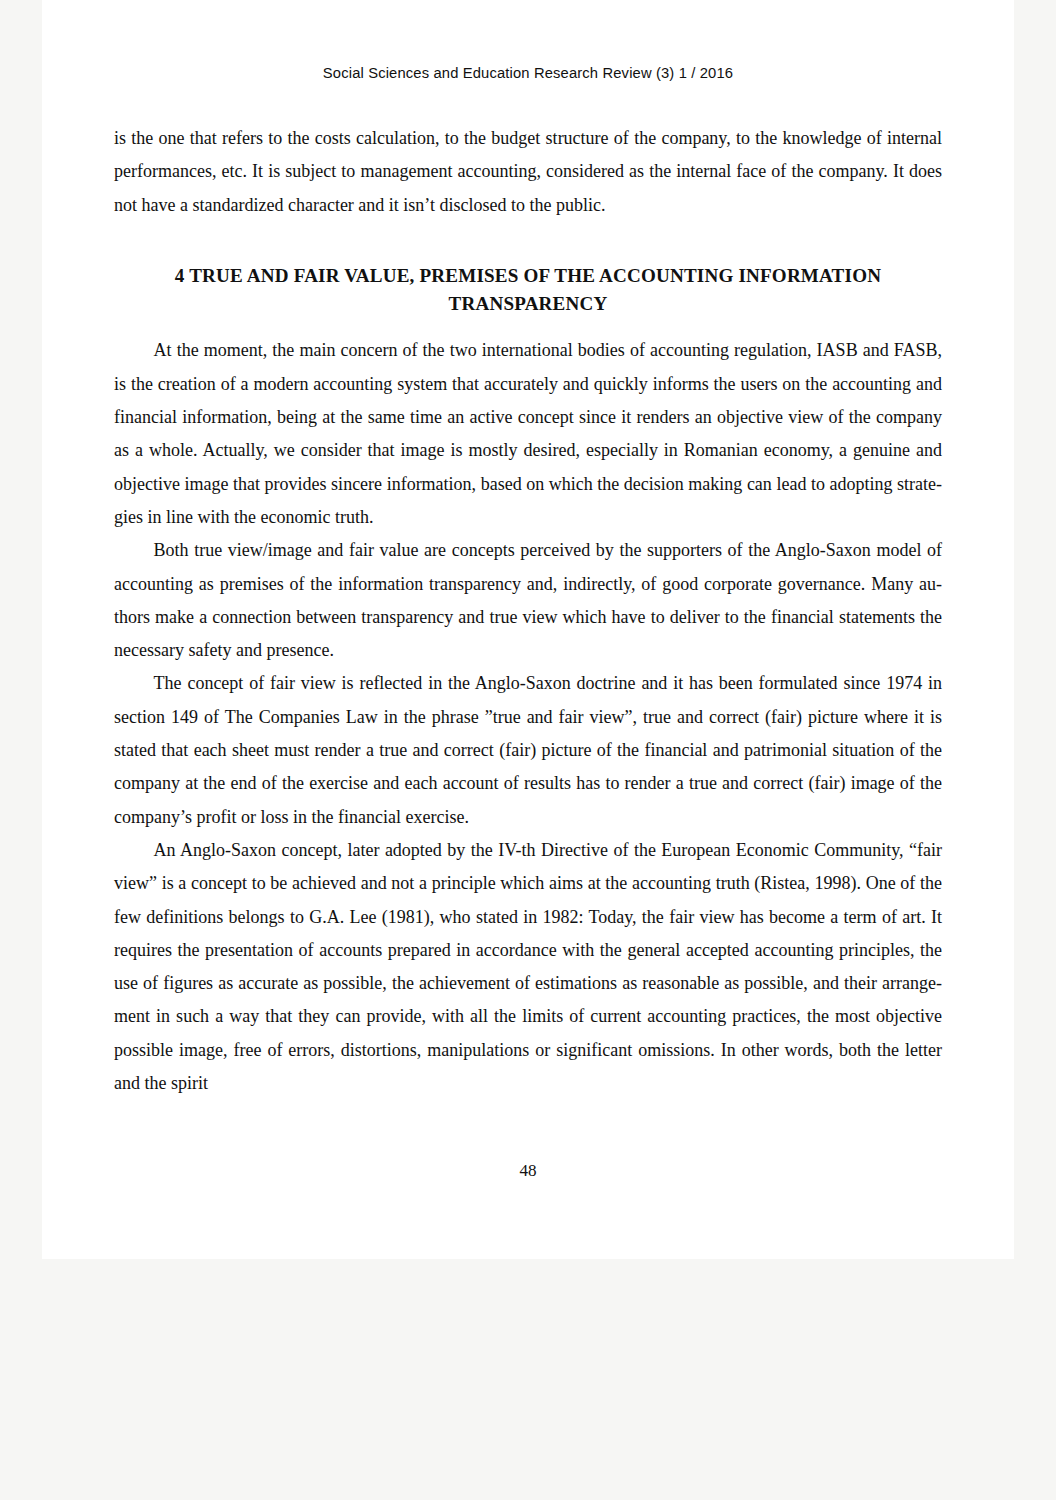Social Sciences and Education Research Review (3) 1 / 2016
is the one that refers to the costs calculation, to the budget structure of the company, to the knowledge of internal performances, etc. It is subject to management accounting, considered as the internal face of the company. It does not have a standardized character and it isn’t disclosed to the public.
4 True and Fair Value, Premises of the Accounting Information Transparency
At the moment, the main concern of the two international bodies of accounting regulation, IASB and FASB, is the creation of a modern accounting system that accurately and quickly informs the users on the accounting and financial information, being at the same time an active concept since it renders an objective view of the company as a whole. Actually, we consider that image is mostly desired, especially in Romanian economy, a genuine and objective image that provides sincere information, based on which the decision making can lead to adopting strategies in line with the economic truth.
Both true view/image and fair value are concepts perceived by the supporters of the Anglo-Saxon model of accounting as premises of the information transparency and, indirectly, of good corporate governance. Many authors make a connection between transparency and true view which have to deliver to the financial statements the necessary safety and presence.
The concept of fair view is reflected in the Anglo-Saxon doctrine and it has been formulated since 1974 in section 149 of The Companies Law in the phrase ”true and fair view”, true and correct (fair) picture where it is stated that each sheet must render a true and correct (fair) picture of the financial and patrimonial situation of the company at the end of the exercise and each account of results has to render a true and correct (fair) image of the company’s profit or loss in the financial exercise.
An Anglo-Saxon concept, later adopted by the IV-th Directive of the European Economic Community, “fair view” is a concept to be achieved and not a principle which aims at the accounting truth (Ristea, 1998). One of the few definitions belongs to G.A. Lee (1981), who stated in 1982: Today, the fair view has become a term of art. It requires the presentation of accounts prepared in accordance with the general accepted accounting principles, the use of figures as accurate as possible, the achievement of estimations as reasonable as possible, and their arrangement in such a way that they can provide, with all the limits of current accounting practices, the most objective possible image, free of errors, distortions, manipulations or significant omissions. In other words, both the letter and the spirit
48